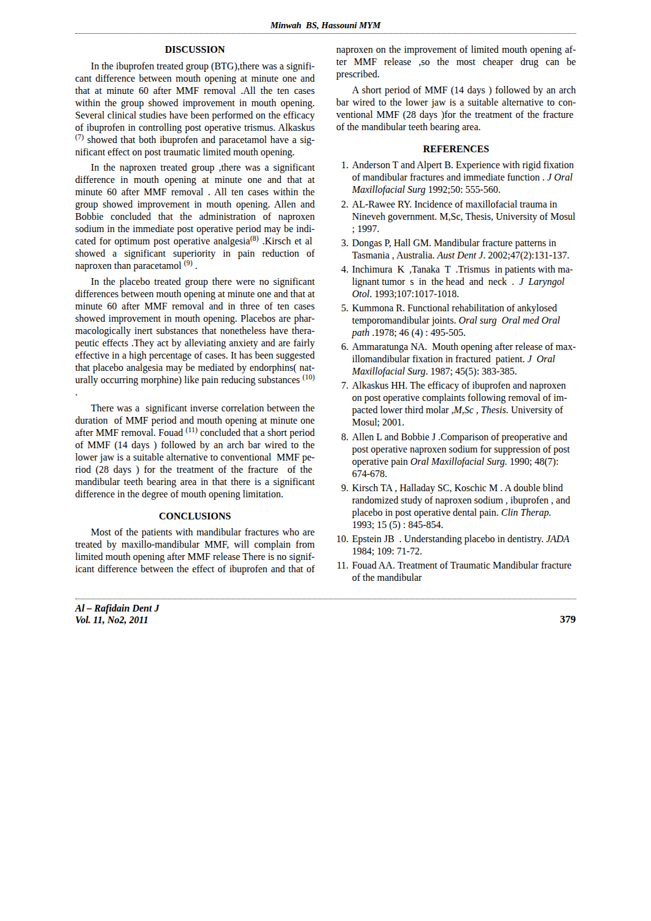Minwah BS, Hassouni MYM
DISCUSSION
In the ibuprofen treated group (BTG),there was a significant difference between mouth opening at minute one and that at minute 60 after MMF removal .All the ten cases within the group showed improvement in mouth opening. Several clinical studies have been performed on the efficacy of ibuprofen in controlling post operative trismus. Alkaskus (7) showed that both ibuprofen and paracetamol have a significant effect on post traumatic limited mouth opening.
In the naproxen treated group ,there was a significant difference in mouth opening at minute one and that at minute 60 after MMF removal . All ten cases within the group showed improvement in mouth opening. Allen and Bobbie concluded that the administration of naproxen sodium in the immediate post operative period may be indicated for optimum post operative analgesia(8) .Kirsch et al showed a significant superiority in pain reduction of naproxen than paracetamol (9) .
In the placebo treated group there were no significant differences between mouth opening at minute one and that at minute 60 after MMF removal and in three of ten cases showed improvement in mouth opening. Placebos are pharmacologically inert substances that nonetheless have therapeutic effects .They act by alleviating anxiety and are fairly effective in a high percentage of cases. It has been suggested that placebo analgesia may be mediated by endorphins( naturally occurring morphine) like pain reducing substances (10) .
There was a significant inverse correlation between the duration of MMF period and mouth opening at minute one after MMF removal. Fouad (11) concluded that a short period of MMF (14 days ) followed by an arch bar wired to the lower jaw is a suitable alternative to conventional MMF period (28 days ) for the treatment of the fracture of the mandibular teeth bearing area in that there is a significant difference in the degree of mouth opening limitation.
CONCLUSIONS
Most of the patients with mandibular fractures who are treated by maxillo-mandibular MMF, will complain from limited mouth opening after MMF release There is no significant difference between the effect of ibuprofen and that of naproxen on the improvement of limited mouth opening after MMF release ,so the most cheaper drug can be prescribed.
A short period of MMF (14 days ) followed by an arch bar wired to the lower jaw is a suitable alternative to conventional MMF (28 days )for the treatment of the fracture of the mandibular teeth bearing area.
REFERENCES
Anderson T and Alpert B. Experience with rigid fixation of mandibular fractures and immediate function . J Oral Maxillofacial Surg 1992;50: 555-560.
AL-Rawee RY. Incidence of maxillofacial trauma in Nineveh government. M,Sc, Thesis, University of Mosul ; 1997.
Dongas P, Hall GM. Mandibular fracture patterns in Tasmania , Australia. Aust Dent J. 2002;47(2):131-137.
Inchimura K ,Tanaka T .Trismus in patients with malignant tumor s in the head and neck . J Laryngol Otol. 1993;107:1017-1018.
Kummona R. Functional rehabilitation of ankylosed temporomandibular joints. Oral surg Oral med Oral path .1978; 46 (4) : 495-505.
Ammaratunga NA. Mouth opening after release of maxillomandibular fixation in fractured patient. J Oral Maxillofacial Surg. 1987; 45(5): 383-385.
Alkaskus HH. The efficacy of ibuprofen and naproxen on post operative complaints following removal of impacted lower third molar ,M,Sc , Thesis. University of Mosul; 2001.
Allen L and Bobbie J .Comparison of preoperative and post operative naproxen sodium for suppression of post operative pain Oral Maxillofacial Surg. 1990; 48(7): 674-678.
Kirsch TA , Halladay SC, Koschic M . A double blind randomized study of naproxen sodium , ibuprofen , and placebo in post operative dental pain. Clin Therap. 1993; 15 (5) : 845-854.
Epstein JB . Understanding placebo in dentistry. JADA 1984; 109: 71-72.
Fouad AA. Treatment of Traumatic Mandibular fracture of the mandibular
Al – Rafidain Dent J
Vol. 11, No2, 2011
379